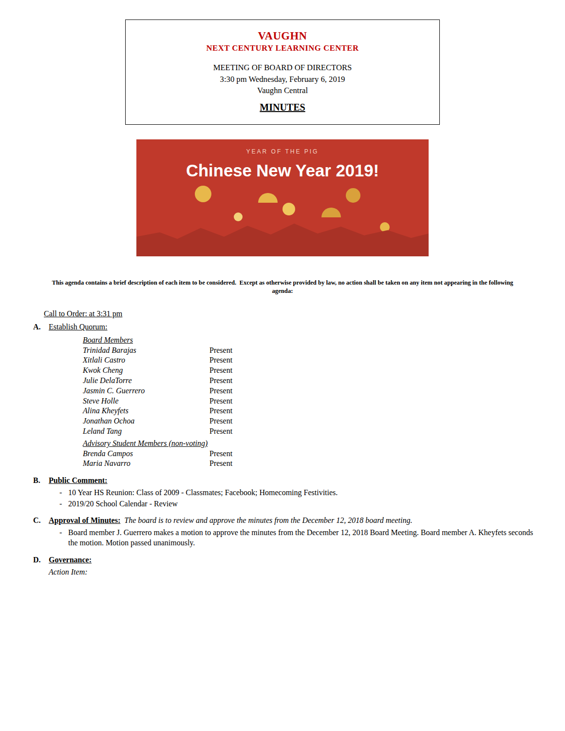VAUGHN
NEXT CENTURY LEARNING CENTER
MEETING OF BOARD OF DIRECTORS
3:30 pm Wednesday, February 6, 2019
Vaughn Central
MINUTES
YEAR OF THE PIG
Chinese New Year 2019!
This agenda contains a brief description of each item to be considered. Except as otherwise provided by law, no action shall be taken on any item not appearing in the following agenda:
Call to Order: at 3:31 pm
A. Establish Quorum:
| Board Members | |
| Trinidad Barajas | Present |
| Xitlali Castro | Present |
| Kwok Cheng | Present |
| Julie DelaTorre | Present |
| Jasmin C. Guerrero | Present |
| Steve Holle | Present |
| Alina Kheyfets | Present |
| Jonathan Ochoa | Present |
| Leland Tang | Present |
| Advisory Student Members (non-voting) | |
| Brenda Campos | Present |
| Maria Navarro | Present |
B. Public Comment:
10 Year HS Reunion: Class of 2009 - Classmates; Facebook; Homecoming Festivities.
2019/20 School Calendar - Review
C. Approval of Minutes: The board is to review and approve the minutes from the December 12, 2018 board meeting.
Board member J. Guerrero makes a motion to approve the minutes from the December 12, 2018 Board Meeting. Board member A. Kheyfets seconds the motion. Motion passed unanimously.
D. Governance:
Action Item: